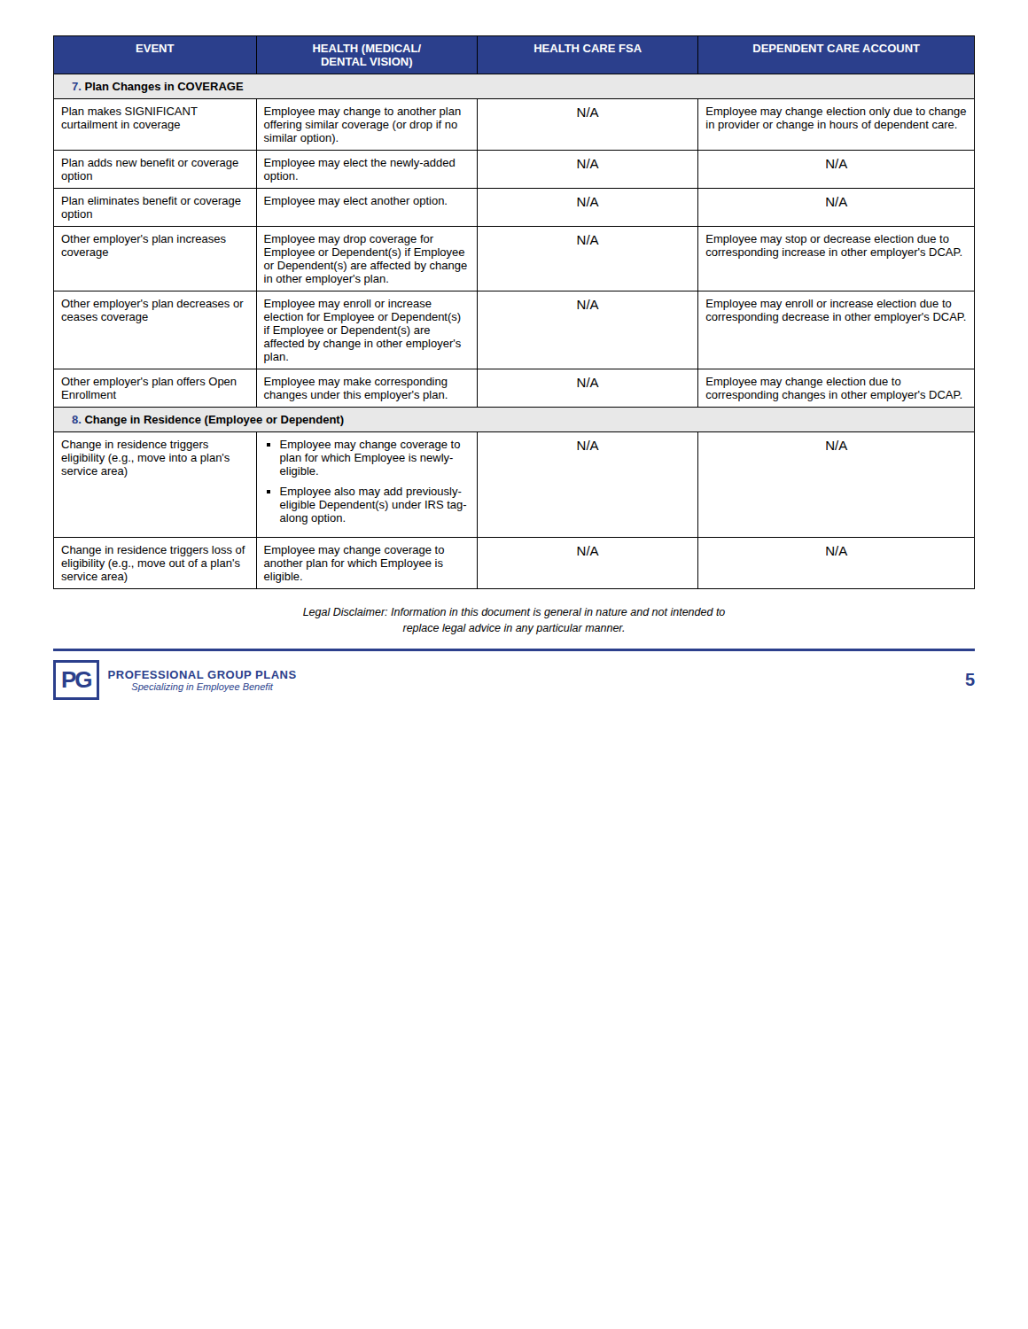| EVENT | HEALTH (MEDICAL/ DENTAL VISION) | HEALTH CARE FSA | DEPENDENT CARE ACCOUNT |
| --- | --- | --- | --- |
| 7. Plan Changes in COVERAGE |
| Plan makes SIGNIFICANT curtailment in coverage | Employee may change to another plan offering similar coverage (or drop if no similar option). | N/A | Employee may change election only due to change in provider or change in hours of dependent care. |
| Plan adds new benefit or coverage option | Employee may elect the newly-added option. | N/A | N/A |
| Plan eliminates benefit or coverage option | Employee may elect another option. | N/A | N/A |
| Other employer's plan increases coverage | Employee may drop coverage for Employee or Dependent(s) if Employee or Dependent(s) are affected by change in other employer's plan. | N/A | Employee may stop or decrease election due to corresponding increase in other employer's DCAP. |
| Other employer's plan decreases or ceases coverage | Employee may enroll or increase election for Employee or Dependent(s) if Employee or Dependent(s) are affected by change in other employer's plan. | N/A | Employee may enroll or increase election due to corresponding decrease in other employer's DCAP. |
| Other employer's plan offers Open Enrollment | Employee may make corresponding changes under this employer's plan. | N/A | Employee may change election due to corresponding changes in other employer's DCAP. |
| 8. Change in Residence (Employee or Dependent) |
| Change in residence triggers eligibility (e.g., move into a plan's service area) | Employee may change coverage to plan for which Employee is newly-eligible. Employee also may add previously-eligible Dependent(s) under IRS tag-along option. | N/A | N/A |
| Change in residence triggers loss of eligibility (e.g., move out of a plan's service area) | Employee may change coverage to another plan for which Employee is eligible. | N/A | N/A |
Legal Disclaimer: Information in this document is general in nature and not intended to
replace legal advice in any particular manner.
PG
PROFESSIONAL GROUP PLANS
Specializing in Employee Benefit
5